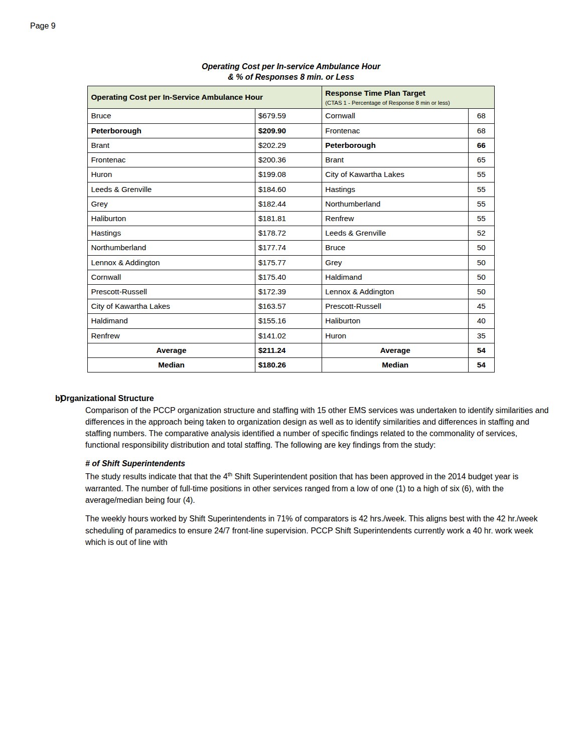Page 9
Operating Cost per In-service Ambulance Hour
& % of Responses 8 min. or Less
| Operating Cost per In-Service Ambulance Hour | Response Time Plan Target (CTAS 1 - Percentage of Response 8 min or less) |
| --- | --- |
| Bruce | $679.59 | Cornwall | 68 |
| Peterborough | $209.90 | Frontenac | 68 |
| Brant | $202.29 | Peterborough | 66 |
| Frontenac | $200.36 | Brant | 65 |
| Huron | $199.08 | City of Kawartha Lakes | 55 |
| Leeds & Grenville | $184.60 | Hastings | 55 |
| Grey | $182.44 | Northumberland | 55 |
| Haliburton | $181.81 | Renfrew | 55 |
| Hastings | $178.72 | Leeds & Grenville | 52 |
| Northumberland | $177.74 | Bruce | 50 |
| Lennox & Addington | $175.77 | Grey | 50 |
| Cornwall | $175.40 | Haldimand | 50 |
| Prescott-Russell | $172.39 | Lennox & Addington | 50 |
| City of Kawartha Lakes | $163.57 | Prescott-Russell | 45 |
| Haldimand | $155.16 | Haliburton | 40 |
| Renfrew | $141.02 | Huron | 35 |
| Average | $211.24 | Average | 54 |
| Median | $180.26 | Median | 54 |
b)
Organizational Structure
Comparison of the PCCP organization structure and staffing with 15 other EMS services was undertaken to identify similarities and differences in the approach being taken to organization design as well as to identify similarities and differences in staffing and staffing numbers. The comparative analysis identified a number of specific findings related to the commonality of services, functional responsibility distribution and total staffing. The following are key findings from the study:
# of Shift Superintendents
The study results indicate that that the 4th Shift Superintendent position that has been approved in the 2014 budget year is warranted. The number of full-time positions in other services ranged from a low of one (1) to a high of six (6), with the average/median being four (4).
The weekly hours worked by Shift Superintendents in 71% of comparators is 42 hrs./week. This aligns best with the 42 hr./week scheduling of paramedics to ensure 24/7 front-line supervision. PCCP Shift Superintendents currently work a 40 hr. work week which is out of line with